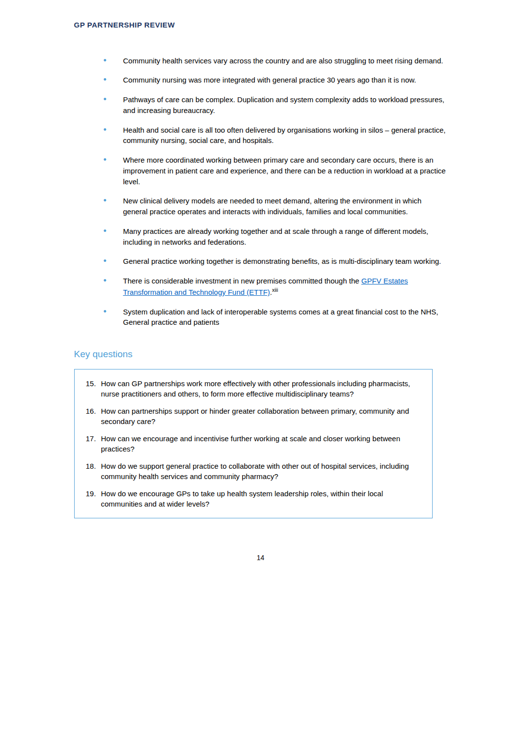GP PARTNERSHIP REVIEW
Community health services vary across the country and are also struggling to meet rising demand.
Community nursing was more integrated with general practice 30 years ago than it is now.
Pathways of care can be complex. Duplication and system complexity adds to workload pressures, and increasing bureaucracy.
Health and social care is all too often delivered by organisations working in silos – general practice, community nursing, social care, and hospitals.
Where more coordinated working between primary care and secondary care occurs, there is an improvement in patient care and experience, and there can be a reduction in workload at a practice level.
New clinical delivery models are needed to meet demand, altering the environment in which general practice operates and interacts with individuals, families and local communities.
Many practices are already working together and at scale through a range of different models, including in networks and federations.
General practice working together is demonstrating benefits, as is multi-disciplinary team working.
There is considerable investment in new premises committed though the GPFV Estates Transformation and Technology Fund (ETTF).xiii
System duplication and lack of interoperable systems comes at a great financial cost to the NHS, General practice and patients
Key questions
How can GP partnerships work more effectively with other professionals including pharmacists, nurse practitioners and others, to form more effective multidisciplinary teams?
How can partnerships support or hinder greater collaboration between primary, community and secondary care?
How can we encourage and incentivise further working at scale and closer working between practices?
How do we support general practice to collaborate with other out of hospital services, including community health services and community pharmacy?
How do we encourage GPs to take up health system leadership roles, within their local communities and at wider levels?
14